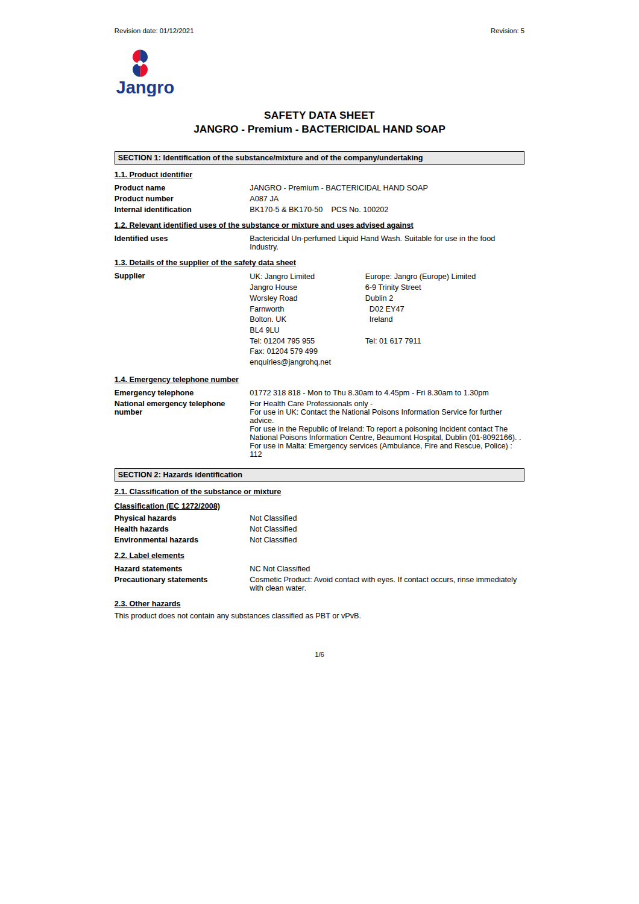Revision date: 01/12/2021 Revision: 5
Jangro
SAFETY DATA SHEET
JANGRO - Premium - BACTERICIDAL HAND SOAP
SECTION 1: Identification of the substance/mixture and of the company/undertaking
1.1. Product identifier
| Product name | JANGRO - Premium - BACTERICIDAL HAND SOAP |
| Product number | A087 JA |
| Internal identification | BK170-5 & BK170-50 PCS No. 100202 |
1.2. Relevant identified uses of the substance or mixture and uses advised against
| Identified uses | Bactericidal Un-perfumed Liquid Hand Wash. Suitable for use in the food Industry. |
1.3. Details of the supplier of the safety data sheet
| Supplier | UK: Jangro Limited Jangro House Worsley Road Farnworth Bolton. UK BL4 9LU Tel: 01204 795 955 Fax: 01204 579 499 enquiries@jangrohq.net Europe: Jangro (Europe) Limited 6-9 Trinity Street Dublin 2 D02 EY47 Ireland Tel: 01 617 7911 |
1.4. Emergency telephone number
| Emergency telephone | 01772 318 818 - Mon to Thu 8.30am to 4.45pm - Fri 8.30am to 1.30pm |
| National emergency telephone number | For Health Care Professionals only - For use in UK: Contact the National Poisons Information Service for further advice. For use in the Republic of Ireland: To report a poisoning incident contact The National Poisons Information Centre, Beaumont Hospital, Dublin (01-8092166). . For use in Malta: Emergency services (Ambulance, Fire and Rescue, Police) : 112 |
SECTION 2: Hazards identification
2.1. Classification of the substance or mixture
Classification (EC 1272/2008)
| Physical hazards | Not Classified |
| Health hazards | Not Classified |
| Environmental hazards | Not Classified |
2.2. Label elements
| Hazard statements | NC Not Classified |
| Precautionary statements | Cosmetic Product: Avoid contact with eyes. If contact occurs, rinse immediately with clean water. |
2.3. Other hazards
This product does not contain any substances classified as PBT or vPvB.
1/6